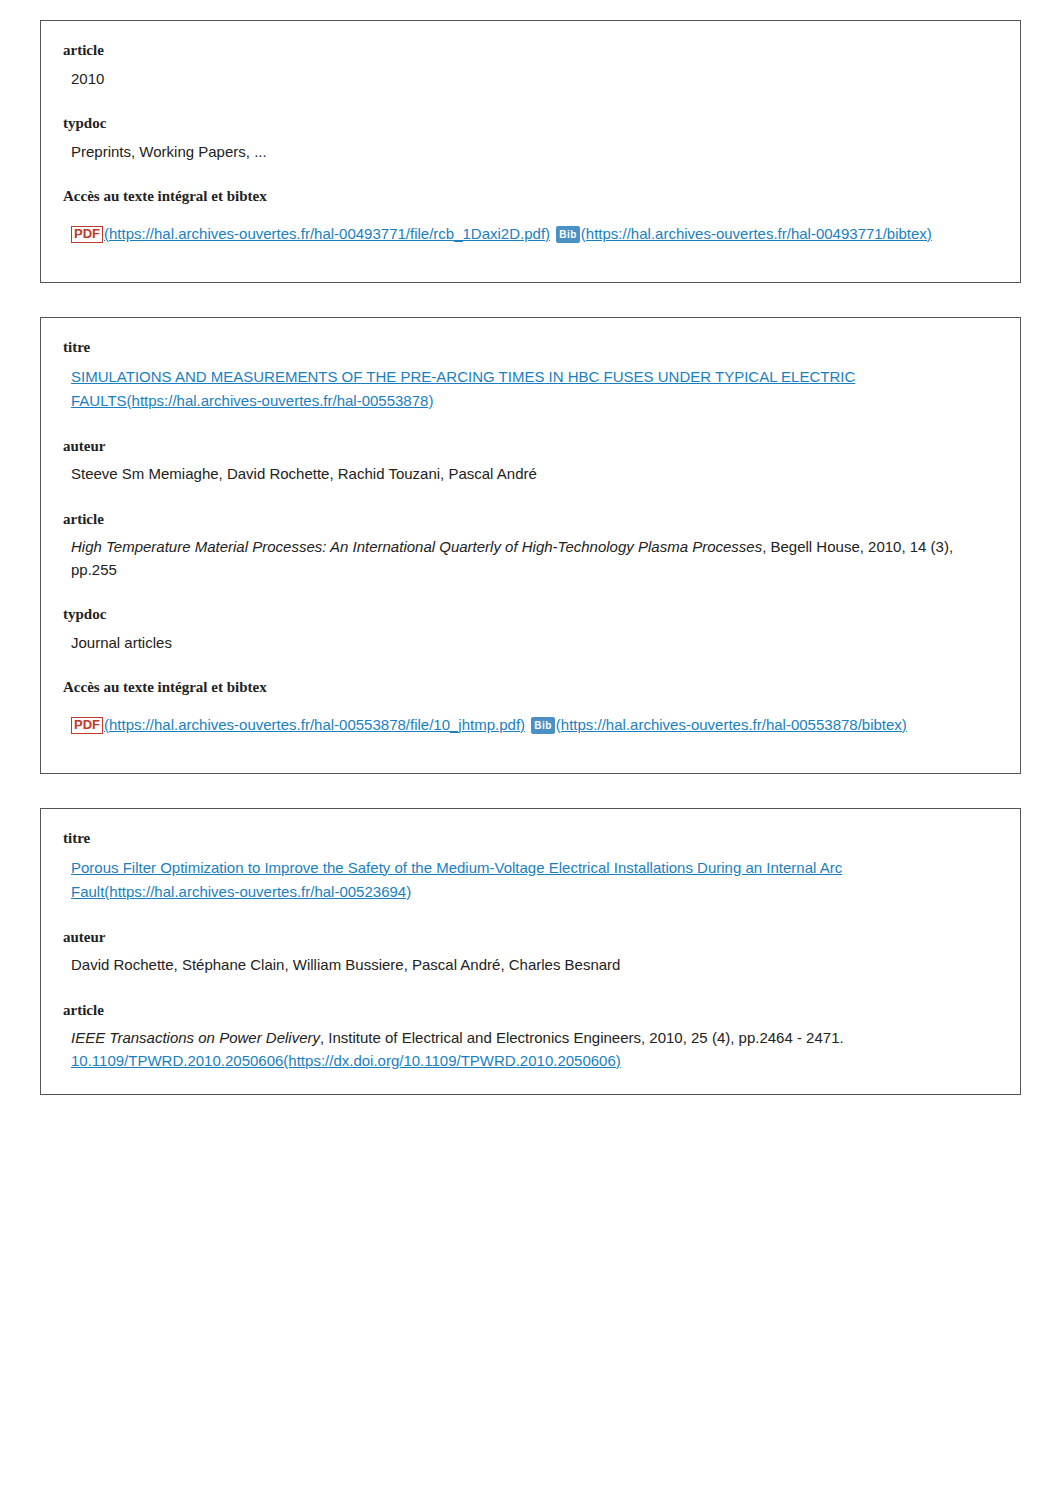article
2010
typdoc
Preprints, Working Papers, ...
Accès au texte intégral et bibtex
PDF(https://hal.archives-ouvertes.fr/hal-00493771/file/rcb_1Daxi2D.pdf) Bib(https://hal.archives-ouvertes.fr/hal-00493771/bibtex)
titre
SIMULATIONS AND MEASUREMENTS OF THE PRE-ARCING TIMES IN HBC FUSES UNDER TYPICAL ELECTRIC FAULTS(https://hal.archives-ouvertes.fr/hal-00553878)
auteur
Steeve Sm Memiaghe, David Rochette, Rachid Touzani, Pascal André
article
High Temperature Material Processes: An International Quarterly of High-Technology Plasma Processes, Begell House, 2010, 14 (3), pp.255
typdoc
Journal articles
Accès au texte intégral et bibtex
PDF(https://hal.archives-ouvertes.fr/hal-00553878/file/10_jhtmp.pdf) Bib(https://hal.archives-ouvertes.fr/hal-00553878/bibtex)
titre
Porous Filter Optimization to Improve the Safety of the Medium-Voltage Electrical Installations During an Internal Arc Fault(https://hal.archives-ouvertes.fr/hal-00523694)
auteur
David Rochette, Stéphane Clain, William Bussiere, Pascal André, Charles Besnard
article
IEEE Transactions on Power Delivery, Institute of Electrical and Electronics Engineers, 2010, 25 (4), pp.2464 - 2471. 10.1109/TPWRD.2010.2050606(https://dx.doi.org/10.1109/TPWRD.2010.2050606)